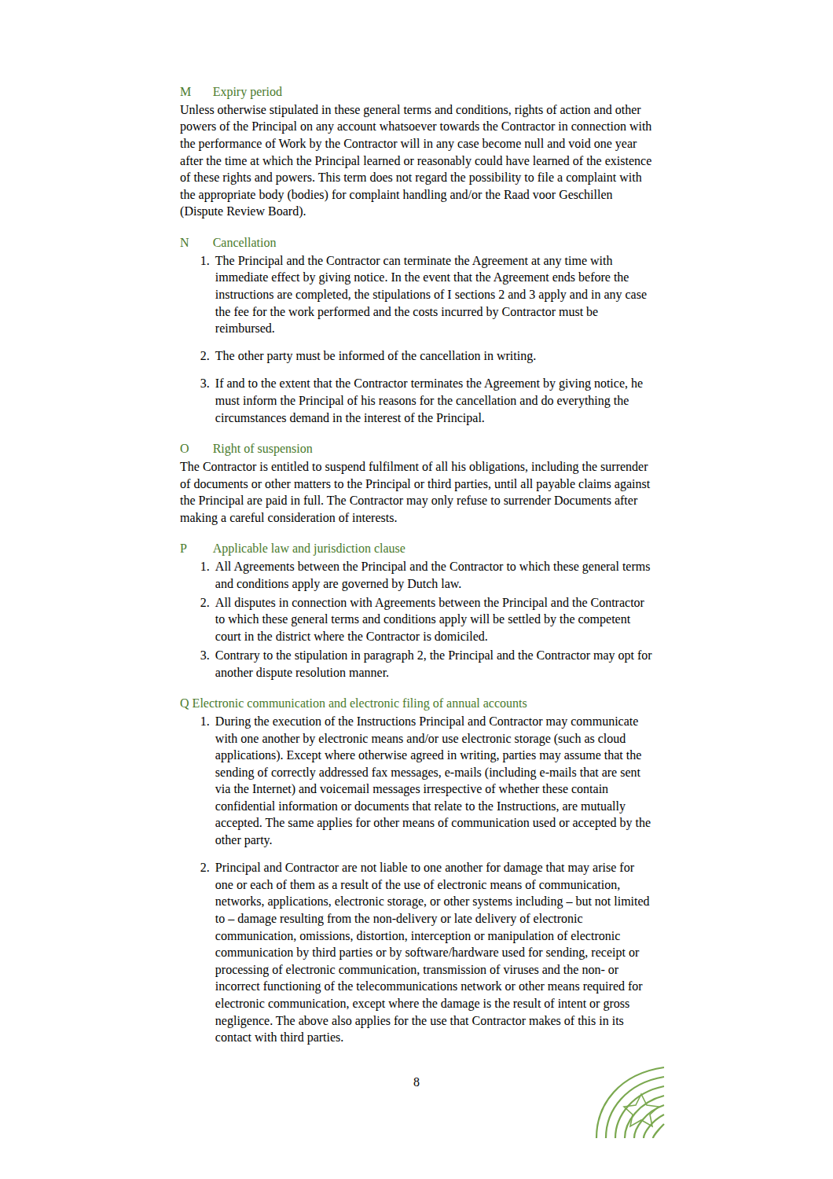MExpiry period
Unless otherwise stipulated in these general terms and conditions, rights of action and other powers of the Principal on any account whatsoever towards the Contractor in connection with the performance of Work by the Contractor will in any case become null and void one year after the time at which the Principal learned or reasonably could have learned of the existence of these rights and powers. This term does not regard the possibility to file a complaint with the appropriate body (bodies) for complaint handling and/or the Raad voor Geschillen (Dispute Review Board).
NCancellation
The Principal and the Contractor can terminate the Agreement at any time with immediate effect by giving notice. In the event that the Agreement ends before the instructions are completed, the stipulations of I sections 2 and 3 apply and in any case the fee for the work performed and the costs incurred by Contractor must be reimbursed.
The other party must be informed of the cancellation in writing.
If and to the extent that the Contractor terminates the Agreement by giving notice, he must inform the Principal of his reasons for the cancellation and do everything the circumstances demand in the interest of the Principal.
ORight of suspension
The Contractor is entitled to suspend fulfilment of all his obligations, including the surrender of documents or other matters to the Principal or third parties, until all payable claims against the Principal are paid in full. The Contractor may only refuse to surrender Documents after making a careful consideration of interests.
PApplicable law and jurisdiction clause
All Agreements between the Principal and the Contractor to which these general terms and conditions apply are governed by Dutch law.
All disputes in connection with Agreements between the Principal and the Contractor to which these general terms and conditions apply will be settled by the competent court in the district where the Contractor is domiciled.
Contrary to the stipulation in paragraph 2, the Principal and the Contractor may opt for another dispute resolution manner.
Q Electronic communication and electronic filing of annual accounts
During the execution of the Instructions Principal and Contractor may communicate with one another by electronic means and/or use electronic storage (such as cloud applications). Except where otherwise agreed in writing, parties may assume that the sending of correctly addressed fax messages, e-mails (including e-mails that are sent via the Internet) and voicemail messages irrespective of whether these contain confidential information or documents that relate to the Instructions, are mutually accepted. The same applies for other means of communication used or accepted by the other party.
Principal and Contractor are not liable to one another for damage that may arise for one or each of them as a result of the use of electronic means of communication, networks, applications, electronic storage, or other systems including – but not limited to – damage resulting from the non-delivery or late delivery of electronic communication, omissions, distortion, interception or manipulation of electronic communication by third parties or by software/hardware used for sending, receipt or processing of electronic communication, transmission of viruses and the non- or incorrect functioning of the telecommunications network or other means required for electronic communication, except where the damage is the result of intent or gross negligence. The above also applies for the use that Contractor makes of this in its contact with third parties.
8